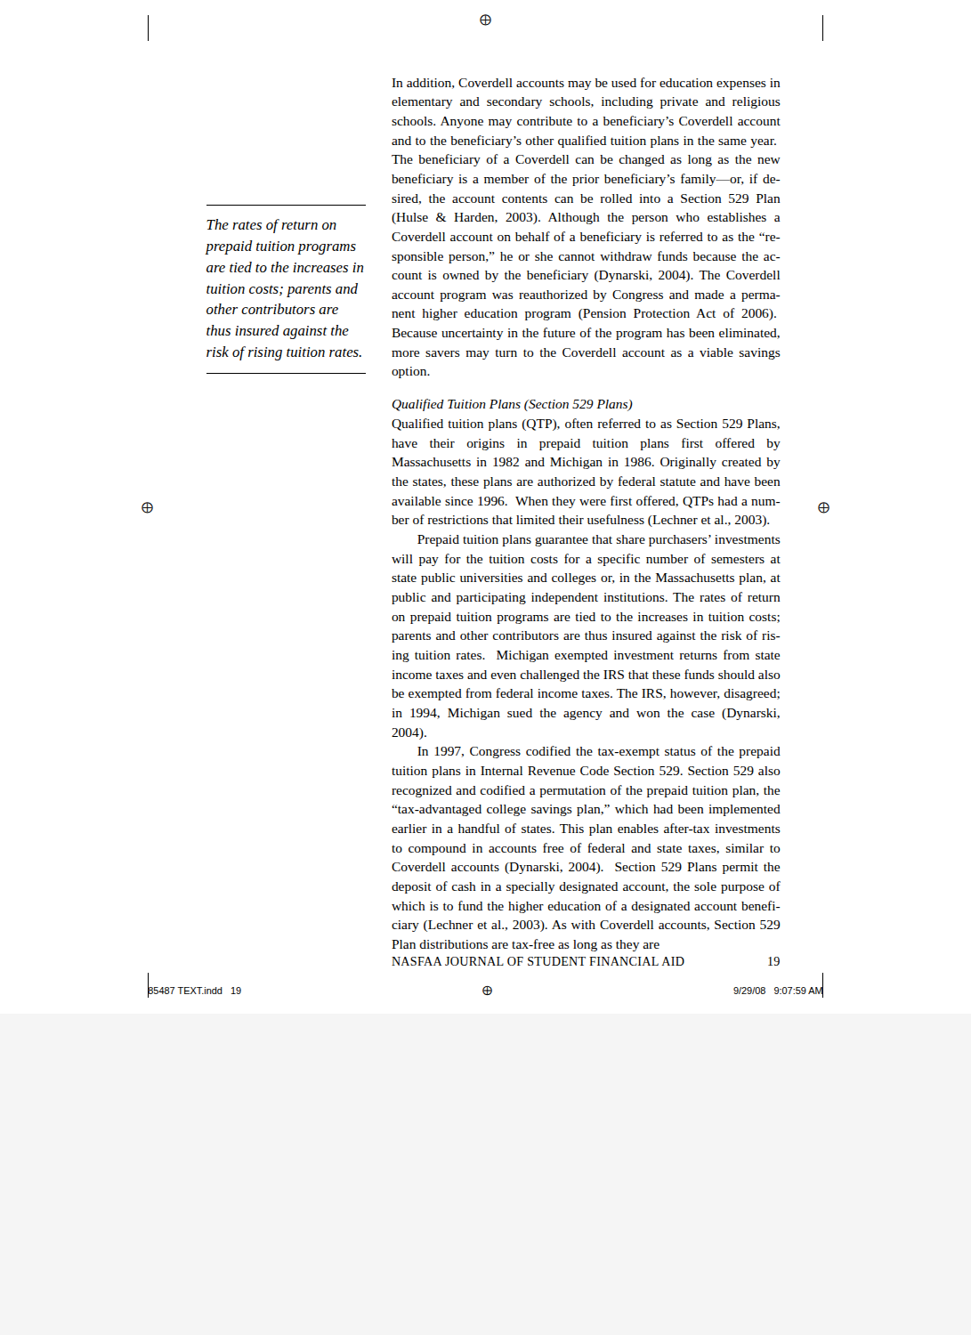⨁ ⨁ ⨁
The rates of return on prepaid tuition programs are tied to the increases in tuition costs; parents and other contributors are thus insured against the risk of rising tuition rates.
In addition, Coverdell accounts may be used for education expenses in elementary and secondary schools, including private and religious schools. Anyone may contribute to a beneficiary’s Coverdell account and to the beneficiary’s other qualified tuition plans in the same year. The beneficiary of a Coverdell can be changed as long as the new beneficiary is a member of the prior beneficiary’s family—or, if desired, the account contents can be rolled into a Section 529 Plan (Hulse & Harden, 2003). Although the person who establishes a Coverdell account on behalf of a beneficiary is referred to as the “responsible person,” he or she cannot withdraw funds because the account is owned by the beneficiary (Dynarski, 2004). The Coverdell account program was reauthorized by Congress and made a permanent higher education program (Pension Protection Act of 2006). Because uncertainty in the future of the program has been eliminated, more savers may turn to the Coverdell account as a viable savings option.
Qualified Tuition Plans (Section 529 Plans)
Qualified tuition plans (QTP), often referred to as Section 529 Plans, have their origins in prepaid tuition plans first offered by Massachusetts in 1982 and Michigan in 1986. Originally created by the states, these plans are authorized by federal statute and have been available since 1996. When they were first offered, QTPs had a number of restrictions that limited their usefulness (Lechner et al., 2003).
Prepaid tuition plans guarantee that share purchasers’ investments will pay for the tuition costs for a specific number of semesters at state public universities and colleges or, in the Massachusetts plan, at public and participating independent institutions. The rates of return on prepaid tuition programs are tied to the increases in tuition costs; parents and other contributors are thus insured against the risk of rising tuition rates. Michigan exempted investment returns from state income taxes and even challenged the IRS that these funds should also be exempted from federal income taxes. The IRS, however, disagreed; in 1994, Michigan sued the agency and won the case (Dynarski, 2004).
In 1997, Congress codified the tax-exempt status of the prepaid tuition plans in Internal Revenue Code Section 529. Section 529 also recognized and codified a permutation of the prepaid tuition plan, the “tax-advantaged college savings plan,” which had been implemented earlier in a handful of states. This plan enables after-tax investments to compound in accounts free of federal and state taxes, similar to Coverdell accounts (Dynarski, 2004). Section 529 Plans permit the deposit of cash in a specially designated account, the sole purpose of which is to fund the higher education of a designated account beneficiary (Lechner et al., 2003). As with Coverdell accounts, Section 529 Plan distributions are tax-free as long as they are
NASFAA JOURNAL OF STUDENT FINANCIAL AID 19
85487 TEXT.indd 19 ⨁ 9/29/08 9:07:59 AM